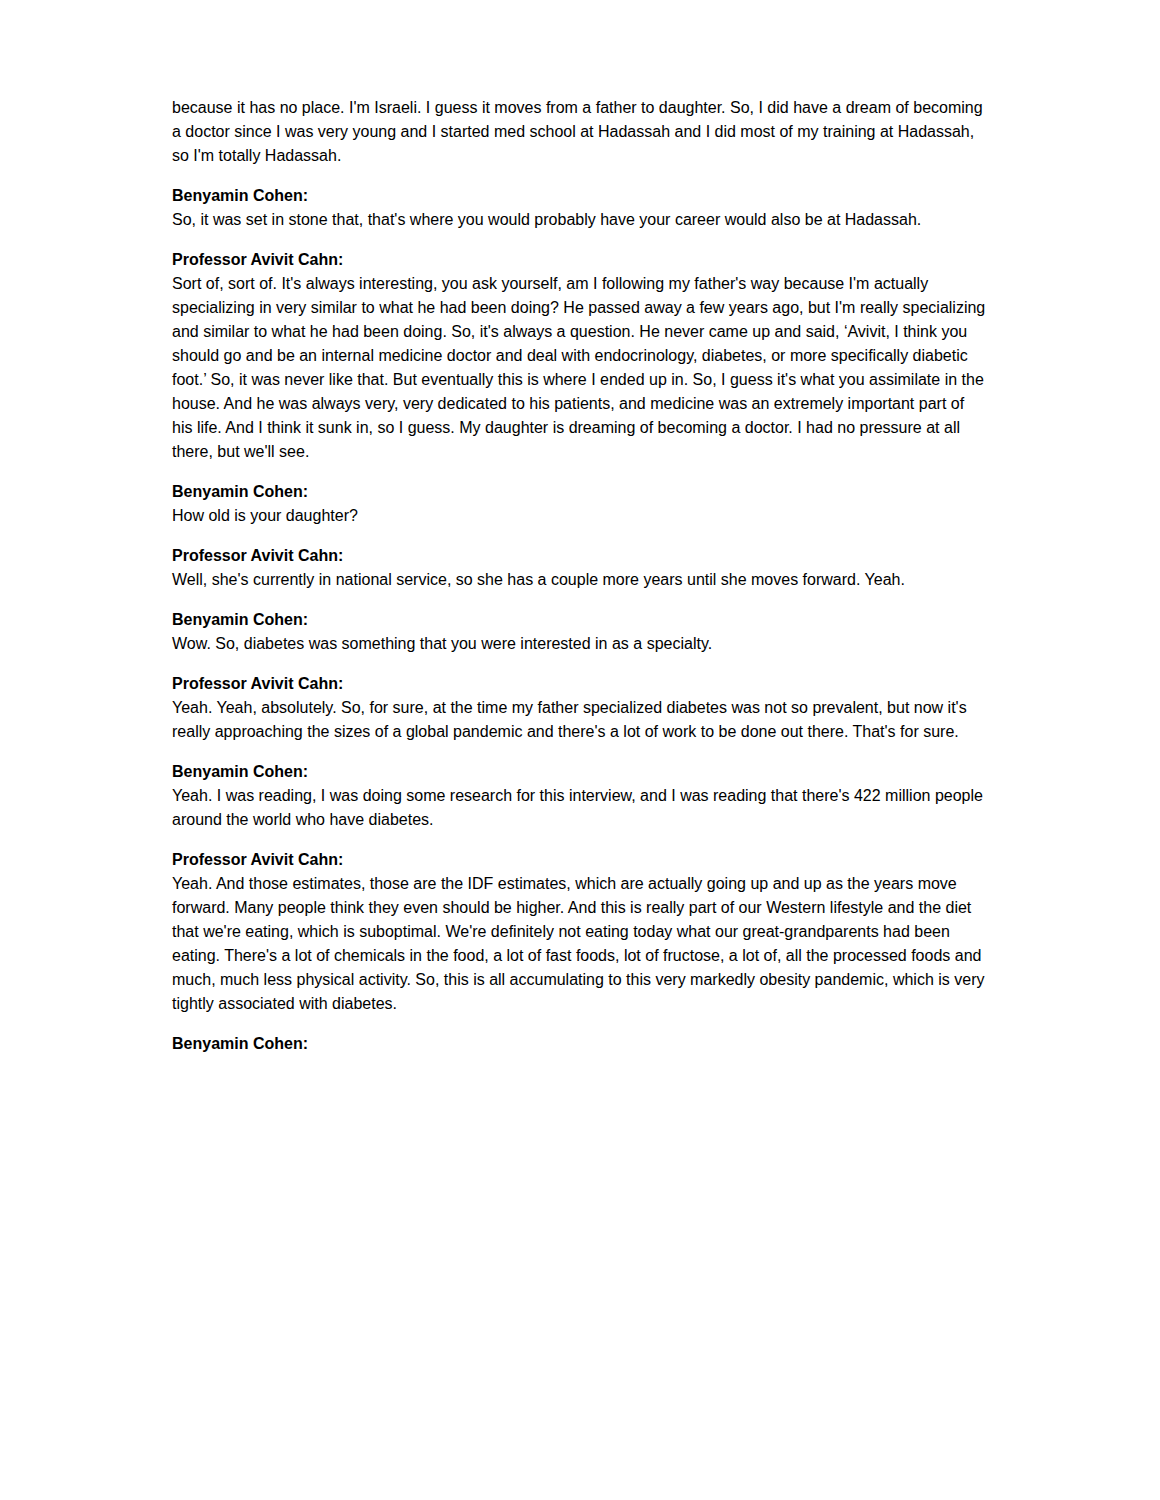because it has no place. I'm Israeli. I guess it moves from a father to daughter. So, I did have a dream of becoming a doctor since I was very young and I started med school at Hadassah and I did most of my training at Hadassah, so I'm totally Hadassah.
Benyamin Cohen:
So, it was set in stone that, that's where you would probably have your career would also be at Hadassah.
Professor Avivit Cahn:
Sort of, sort of. It's always interesting, you ask yourself, am I following my father's way because I'm actually specializing in very similar to what he had been doing? He passed away a few years ago, but I'm really specializing and similar to what he had been doing. So, it's always a question. He never came up and said, ‘Avivit, I think you should go and be an internal medicine doctor and deal with endocrinology, diabetes, or more specifically diabetic foot.’ So, it was never like that. But eventually this is where I ended up in. So, I guess it's what you assimilate in the house. And he was always very, very dedicated to his patients, and medicine was an extremely important part of his life. And I think it sunk in, so I guess. My daughter is dreaming of becoming a doctor. I had no pressure at all there, but we'll see.
Benyamin Cohen:
How old is your daughter?
Professor Avivit Cahn:
Well, she's currently in national service, so she has a couple more years until she moves forward. Yeah.
Benyamin Cohen:
Wow. So, diabetes was something that you were interested in as a specialty.
Professor Avivit Cahn:
Yeah. Yeah, absolutely. So, for sure, at the time my father specialized diabetes was not so prevalent, but now it's really approaching the sizes of a global pandemic and there's a lot of work to be done out there. That's for sure.
Benyamin Cohen:
Yeah. I was reading, I was doing some research for this interview, and I was reading that there's 422 million people around the world who have diabetes.
Professor Avivit Cahn:
Yeah. And those estimates, those are the IDF estimates, which are actually going up and up as the years move forward. Many people think they even should be higher. And this is really part of our Western lifestyle and the diet that we're eating, which is suboptimal. We're definitely not eating today what our great-grandparents had been eating. There's a lot of chemicals in the food, a lot of fast foods, lot of fructose, a lot of, all the processed foods and much, much less physical activity. So, this is all accumulating to this very markedly obesity pandemic, which is very tightly associated with diabetes.
Benyamin Cohen: